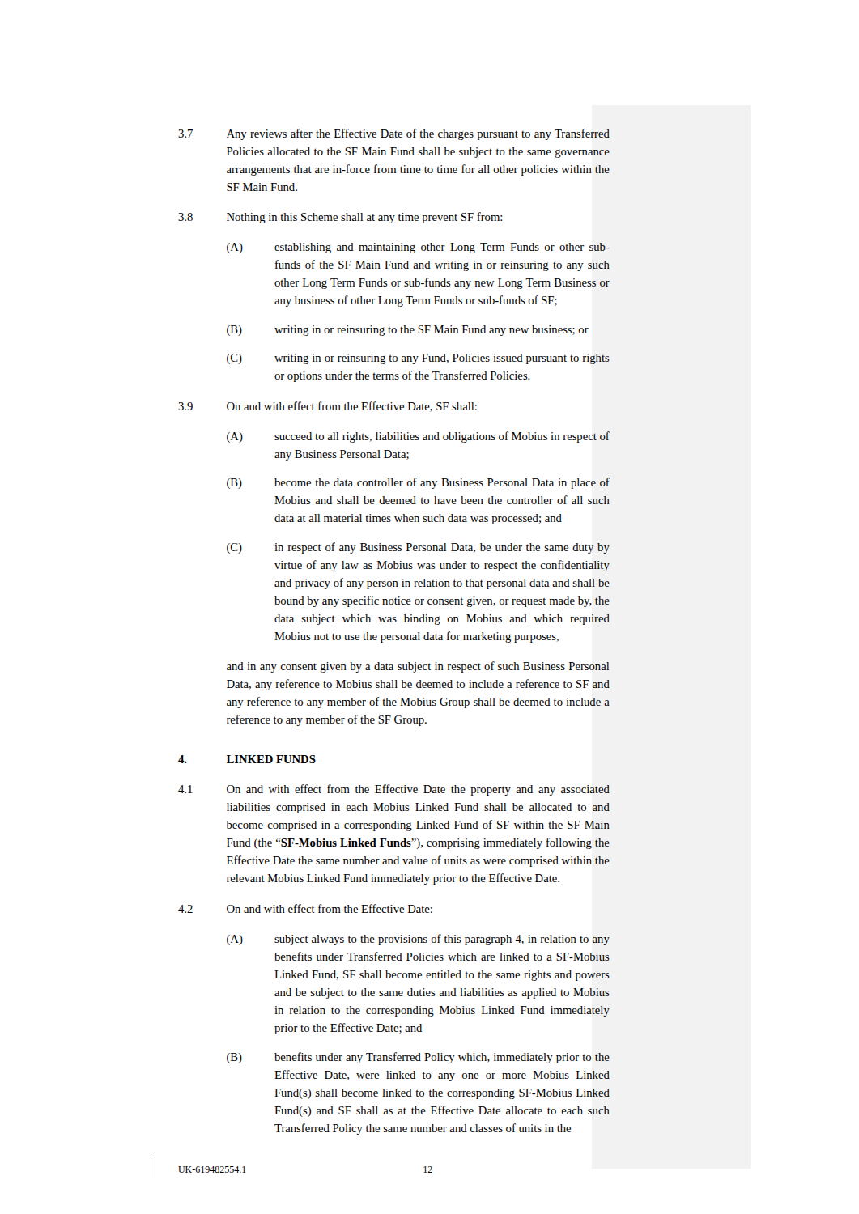3.7
Any reviews after the Effective Date of the charges pursuant to any Transferred Policies allocated to the SF Main Fund shall be subject to the same governance arrangements that are in-force from time to time for all other policies within the SF Main Fund.
3.8
Nothing in this Scheme shall at any time prevent SF from:
(A)
establishing and maintaining other Long Term Funds or other sub-funds of the SF Main Fund and writing in or reinsuring to any such other Long Term Funds or sub-funds any new Long Term Business or any business of other Long Term Funds or sub-funds of SF;
(B)
writing in or reinsuring to the SF Main Fund any new business; or
(C)
writing in or reinsuring to any Fund, Policies issued pursuant to rights or options under the terms of the Transferred Policies.
3.9
On and with effect from the Effective Date, SF shall:
(A)
succeed to all rights, liabilities and obligations of Mobius in respect of any Business Personal Data;
(B)
become the data controller of any Business Personal Data in place of Mobius and shall be deemed to have been the controller of all such data at all material times when such data was processed; and
(C)
in respect of any Business Personal Data, be under the same duty by virtue of any law as Mobius was under to respect the confidentiality and privacy of any person in relation to that personal data and shall be bound by any specific notice or consent given, or request made by, the data subject which was binding on Mobius and which required Mobius not to use the personal data for marketing purposes,
and in any consent given by a data subject in respect of such Business Personal Data, any reference to Mobius shall be deemed to include a reference to SF and any reference to any member of the Mobius Group shall be deemed to include a reference to any member of the SF Group.
4.
LINKED FUNDS
4.1
On and with effect from the Effective Date the property and any associated liabilities comprised in each Mobius Linked Fund shall be allocated to and become comprised in a corresponding Linked Fund of SF within the SF Main Fund (the “SF-Mobius Linked Funds”), comprising immediately following the Effective Date the same number and value of units as were comprised within the relevant Mobius Linked Fund immediately prior to the Effective Date.
4.2
On and with effect from the Effective Date:
(A)
subject always to the provisions of this paragraph 4, in relation to any benefits under Transferred Policies which are linked to a SF-Mobius Linked Fund, SF shall become entitled to the same rights and powers and be subject to the same duties and liabilities as applied to Mobius in relation to the corresponding Mobius Linked Fund immediately prior to the Effective Date; and
(B)
benefits under any Transferred Policy which, immediately prior to the Effective Date, were linked to any one or more Mobius Linked Fund(s) shall become linked to the corresponding SF-Mobius Linked Fund(s) and SF shall as at the Effective Date allocate to each such Transferred Policy the same number and classes of units in the
UK-619482554.1
12